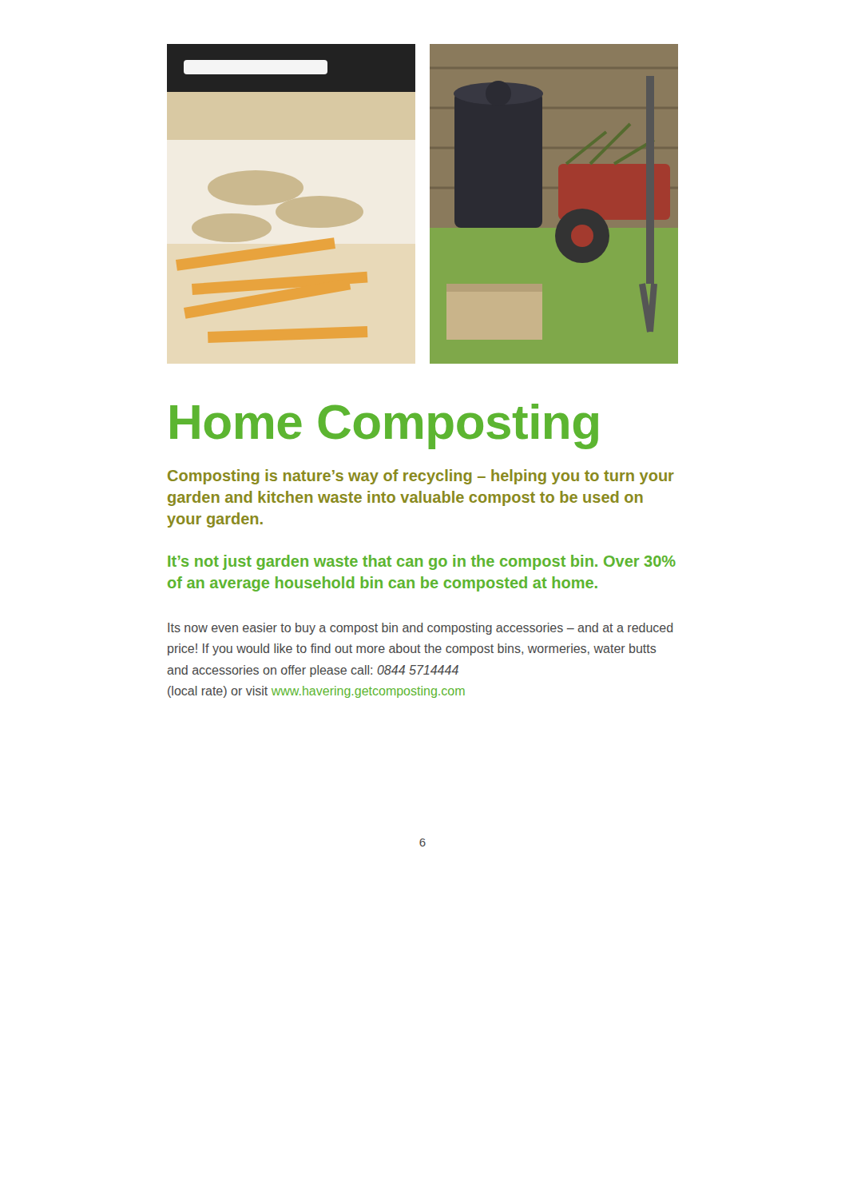Home Composting
Composting is nature’s way of recycling – helping you to turn your garden and kitchen waste into valuable compost to be used on your garden.
It’s not just garden waste that can go in the compost bin. Over 30% of an average household bin can be composted at home.
Its now even easier to buy a compost bin and composting accessories – and at a reduced price! If you would like to find out more about the compost bins, wormeries, water butts and accessories on offer please call: 0844 5714444
(local rate) or visit www.havering.getcomposting.com
6